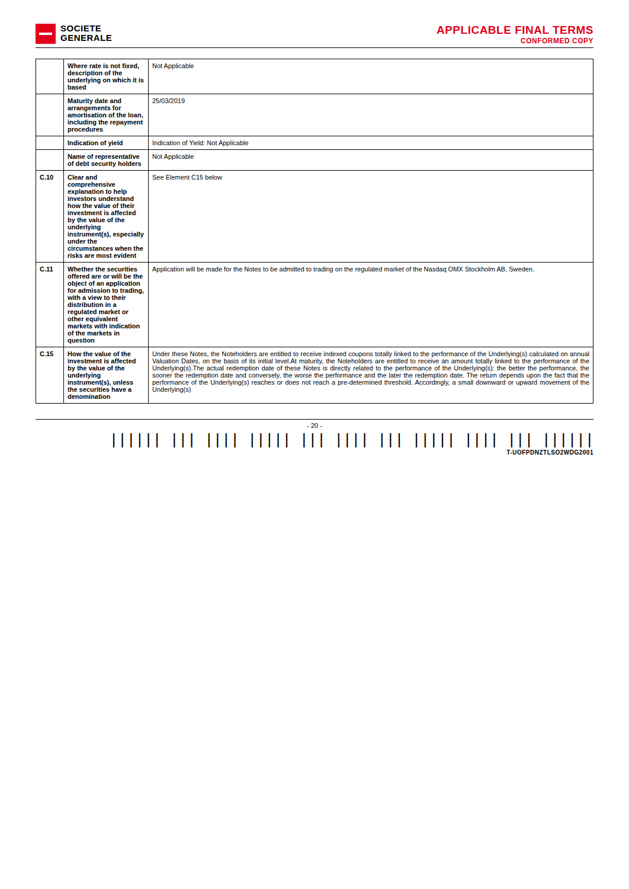SOCIETE
GENERALE
APPLICABLE FINAL TERMS
CONFORMED COPY
| | Where rate is not fixed, description of the underlying on which it is based | Not Applicable |
| | Maturity date and arrangements for amortisation of the loan, including the repayment procedures | 25/03/2019 |
| | Indication of yield | Indication of Yield: Not Applicable |
| | Name of representative of debt security holders | Not Applicable |
| C.10 | Clear and comprehensive explanation to help investors understand how the value of their investment is affected by the value of the underlying instrument(s), especially under the circumstances when the risks are most evident | See Element C15 below |
| C.11 | Whether the securities offered are or will be the object of an application for admission to trading, with a view to their distribution in a regulated market or other equivalent markets with indication of the markets in question | Application will be made for the Notes to be admitted to trading on the regulated market of the Nasdaq OMX Stockholm AB, Sweden. |
| C.15 | How the value of the investment is affected by the value of the underlying instrument(s), unless the securities have a denomination | Under these Notes, the Noteholders are entitled to receive indexed coupons totally linked to the performance of the Underlying(s) calculated on annual Valuation Dates, on the basis of its initial level.At maturity, the Noteholders are entitled to receive an amount totally linked to the performance of the Underlying(s).The actual redemption date of these Notes is directly related to the performance of the Underlying(s): the better the performance, the sooner the redemption date and conversely, the worse the performance and the later the redemption date. The return depends upon the fact that the performance of the Underlying(s) reaches or does not reach a pre-determined threshold. Accordingly, a small downward or upward movement of the Underlying(s) |
- 20 -
|||||| ||| |||| ||||| ||| |||| ||| ||||| |||| ||| ||||||
T-UOFPDNZTLSO2WDG2001